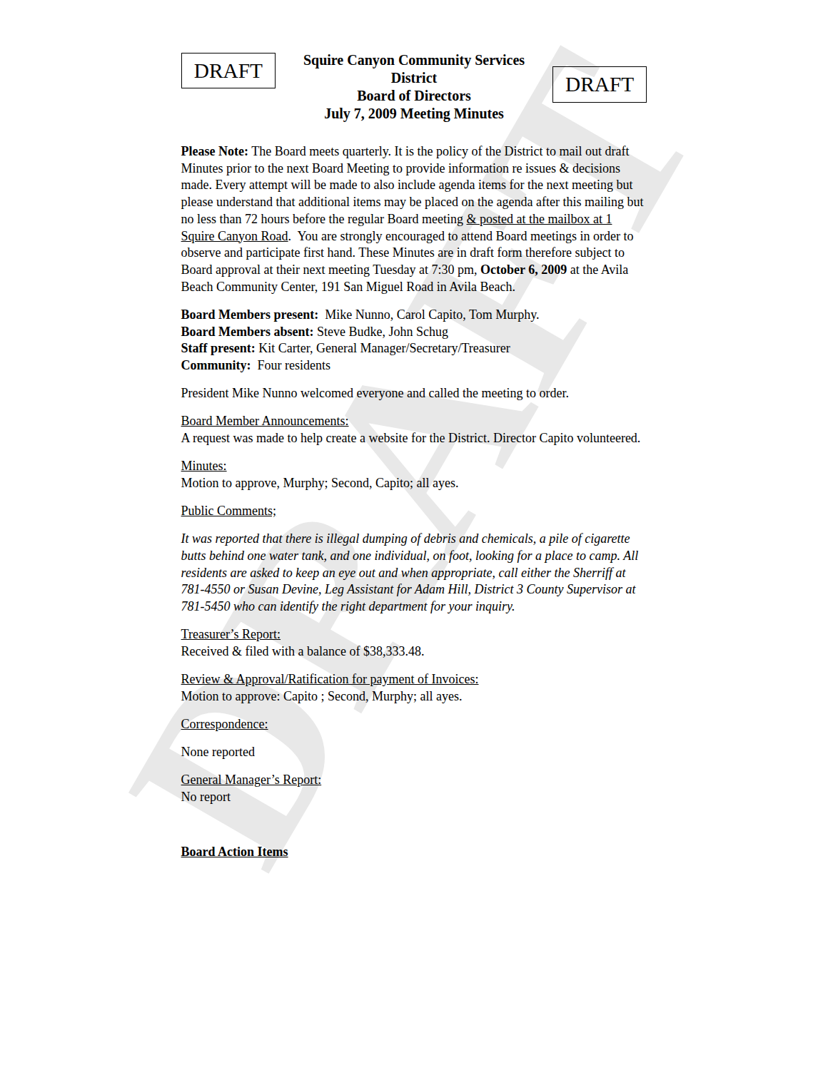DRAFT
DRAFT
Squire Canyon Community Services District Board of Directors July 7, 2009 Meeting Minutes
DRAFT
Please Note: The Board meets quarterly. It is the policy of the District to mail out draft Minutes prior to the next Board Meeting to provide information re issues & decisions made. Every attempt will be made to also include agenda items for the next meeting but please understand that additional items may be placed on the agenda after this mailing but no less than 72 hours before the regular Board meeting & posted at the mailbox at 1 Squire Canyon Road. You are strongly encouraged to attend Board meetings in order to observe and participate first hand. These Minutes are in draft form therefore subject to Board approval at their next meeting Tuesday at 7:30 pm, October 6, 2009 at the Avila Beach Community Center, 191 San Miguel Road in Avila Beach.
Board Members present: Mike Nunno, Carol Capito, Tom Murphy.
Board Members absent: Steve Budke, John Schug
Staff present: Kit Carter, General Manager/Secretary/Treasurer
Community: Four residents
President Mike Nunno welcomed everyone and called the meeting to order.
Board Member Announcements:
A request was made to help create a website for the District. Director Capito volunteered.
Minutes:
Motion to approve, Murphy; Second, Capito; all ayes.
Public Comments;
It was reported that there is illegal dumping of debris and chemicals, a pile of cigarette butts behind one water tank, and one individual, on foot, looking for a place to camp. All residents are asked to keep an eye out and when appropriate, call either the Sherriff at 781-4550 or Susan Devine, Leg Assistant for Adam Hill, District 3 County Supervisor at 781-5450 who can identify the right department for your inquiry.
Treasurer’s Report:
Received & filed with a balance of $38,333.48.
Review & Approval/Ratification for payment of Invoices:
Motion to approve: Capito ; Second, Murphy; all ayes.
Correspondence:
None reported
General Manager’s Report:
No report
Board Action Items